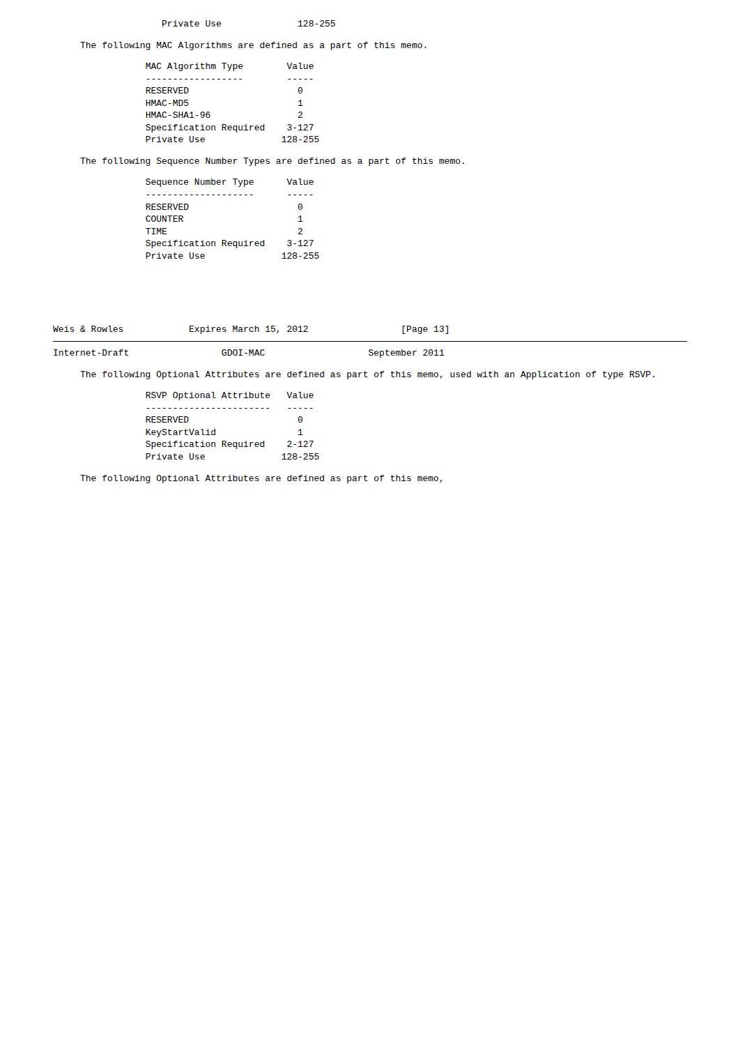Private Use              128-255
The following MAC Algorithms are defined as a part of this memo.
                 MAC Algorithm Type        Value
                 ------------------        -----
                 RESERVED                    0
                 HMAC-MD5                    1
                 HMAC-SHA1-96                2
                 Specification Required    3-127
                 Private Use              128-255
The following Sequence Number Types are defined as a part of this memo.
                 Sequence Number Type      Value
                 --------------------      -----
                 RESERVED                    0
                 COUNTER                     1
                 TIME                        2
                 Specification Required    3-127
                 Private Use              128-255
Weis & Rowles            Expires March 15, 2012                 [Page 13]
Internet-Draft                 GDOI-MAC                   September 2011
The following Optional Attributes are defined as part of this memo, used with an Application of type RSVP.
                 RSVP Optional Attribute   Value
                 -----------------------   -----
                 RESERVED                    0
                 KeyStartValid               1
                 Specification Required    2-127
                 Private Use              128-255
The following Optional Attributes are defined as part of this memo,